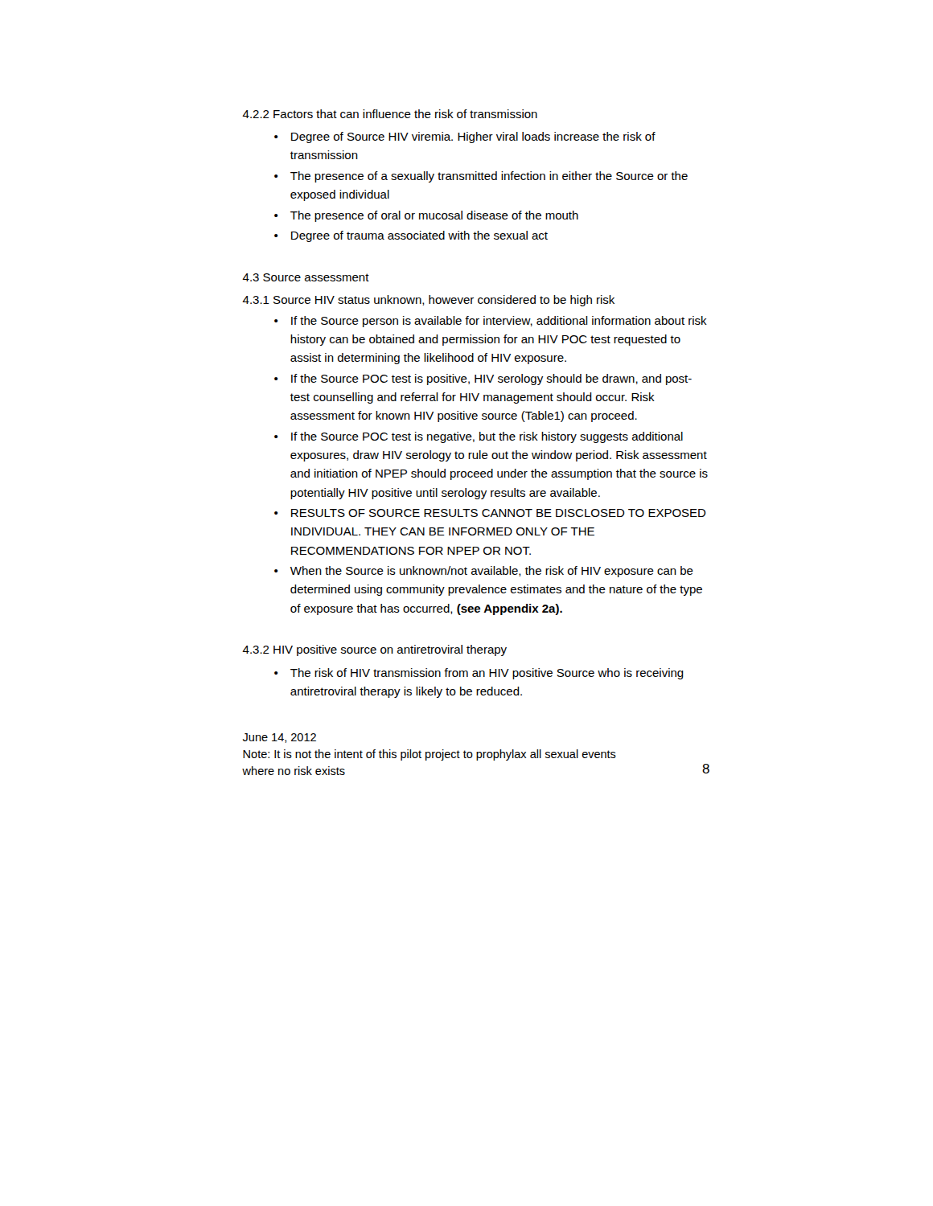4.2.2 Factors that can influence the risk of transmission
Degree of Source HIV viremia. Higher viral loads increase the risk of transmission
The presence of a sexually transmitted infection in either the Source or the exposed individual
The presence of oral or mucosal disease of the mouth
Degree of trauma associated with the sexual act
4.3 Source assessment
4.3.1 Source HIV status unknown, however considered to be high risk
If the Source person is available for interview, additional information about risk history can be obtained and permission for an HIV POC test requested to assist in determining the likelihood of HIV exposure.
If the Source POC test is positive, HIV serology should be drawn, and post-test counselling and referral for HIV management should occur. Risk assessment for known HIV positive source (Table1) can proceed.
If the Source POC test is negative, but the risk history suggests additional exposures, draw HIV serology to rule out the window period. Risk assessment and initiation of NPEP should proceed under the assumption that the source is potentially HIV positive until serology results are available.
Results of source results cannot be disclosed to exposed individual. They can be informed only of the recommendations for NPEP or not.
When the Source is unknown/not available, the risk of HIV exposure can be determined using community prevalence estimates and the nature of the type of exposure that has occurred, (see Appendix 2a).
4.3.2 HIV positive source on antiretroviral therapy
The risk of HIV transmission from an HIV positive Source who is receiving antiretroviral therapy is likely to be reduced.
June 14, 2012
Note: It is not the intent of this pilot project to prophylax all sexual events where no risk exists
8